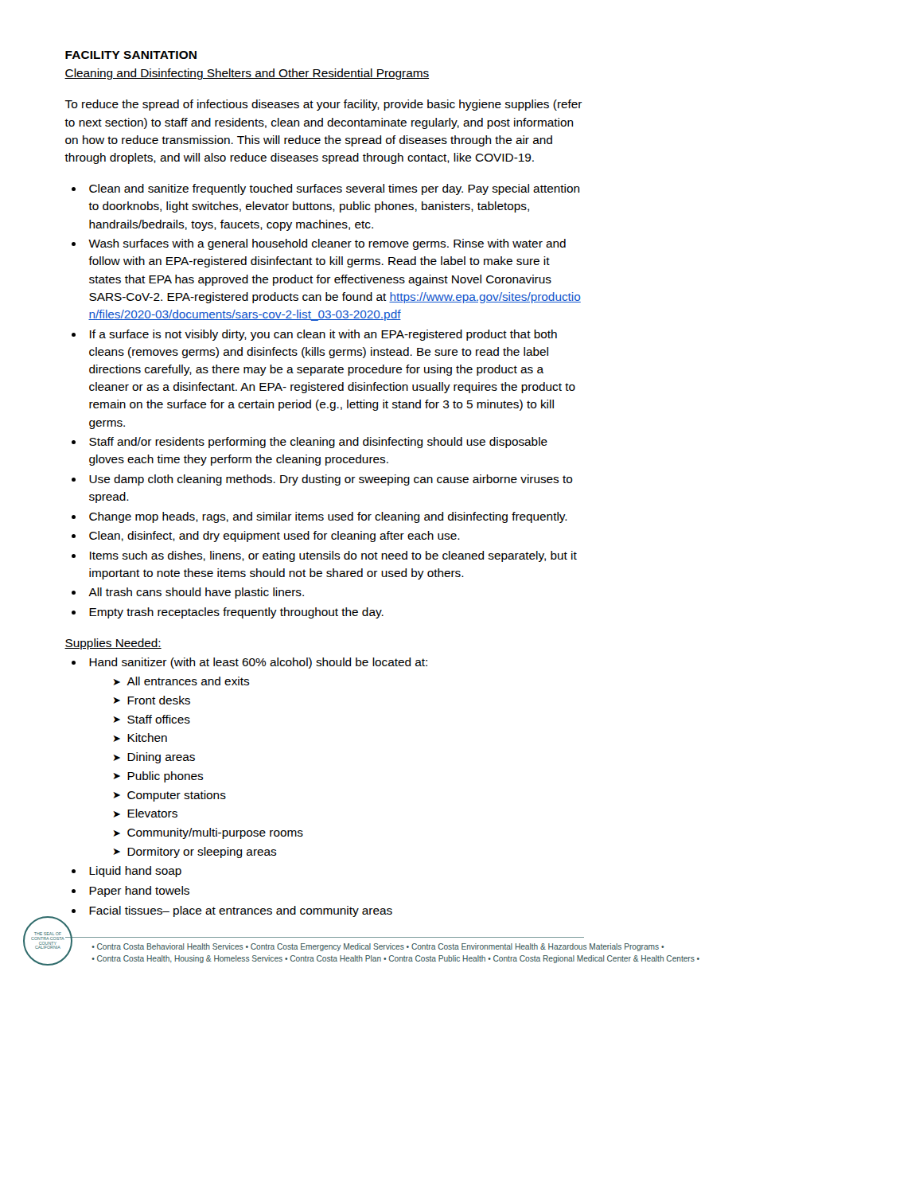FACILITY SANITATION
Cleaning and Disinfecting Shelters and Other Residential Programs
To reduce the spread of infectious diseases at your facility, provide basic hygiene supplies (refer to next section) to staff and residents, clean and decontaminate regularly, and post information on how to reduce transmission. This will reduce the spread of diseases through the air and through droplets, and will also reduce diseases spread through contact, like COVID-19.
Clean and sanitize frequently touched surfaces several times per day. Pay special attention to doorknobs, light switches, elevator buttons, public phones, banisters, tabletops, handrails/bedrails, toys, faucets, copy machines, etc.
Wash surfaces with a general household cleaner to remove germs. Rinse with water and follow with an EPA-registered disinfectant to kill germs. Read the label to make sure it states that EPA has approved the product for effectiveness against Novel Coronavirus SARS-CoV-2. EPA-registered products can be found at https://www.epa.gov/sites/production/files/2020-03/documents/sars-cov-2-list_03-03-2020.pdf
If a surface is not visibly dirty, you can clean it with an EPA-registered product that both cleans (removes germs) and disinfects (kills germs) instead. Be sure to read the label directions carefully, as there may be a separate procedure for using the product as a cleaner or as a disinfectant. An EPA- registered disinfection usually requires the product to remain on the surface for a certain period (e.g., letting it stand for 3 to 5 minutes) to kill germs.
Staff and/or residents performing the cleaning and disinfecting should use disposable gloves each time they perform the cleaning procedures.
Use damp cloth cleaning methods. Dry dusting or sweeping can cause airborne viruses to spread.
Change mop heads, rags, and similar items used for cleaning and disinfecting frequently.
Clean, disinfect, and dry equipment used for cleaning after each use.
Items such as dishes, linens, or eating utensils do not need to be cleaned separately, but it important to note these items should not be shared or used by others.
All trash cans should have plastic liners.
Empty trash receptacles frequently throughout the day.
Supplies Needed:
Hand sanitizer (with at least 60% alcohol) should be located at:
All entrances and exits
Front desks
Staff offices
Kitchen
Dining areas
Public phones
Computer stations
Elevators
Community/multi-purpose rooms
Dormitory or sleeping areas
Liquid hand soap
Paper hand towels
Facial tissues– place at entrances and community areas
THE SEAL OF
CONTRA COSTA
COUNTY
CALIFORNIA
• Contra Costa Behavioral Health Services • Contra Costa Emergency Medical Services • Contra Costa Environmental Health & Hazardous Materials Programs •
• Contra Costa Health, Housing & Homeless Services • Contra Costa Health Plan • Contra Costa Public Health • Contra Costa Regional Medical Center & Health Centers •